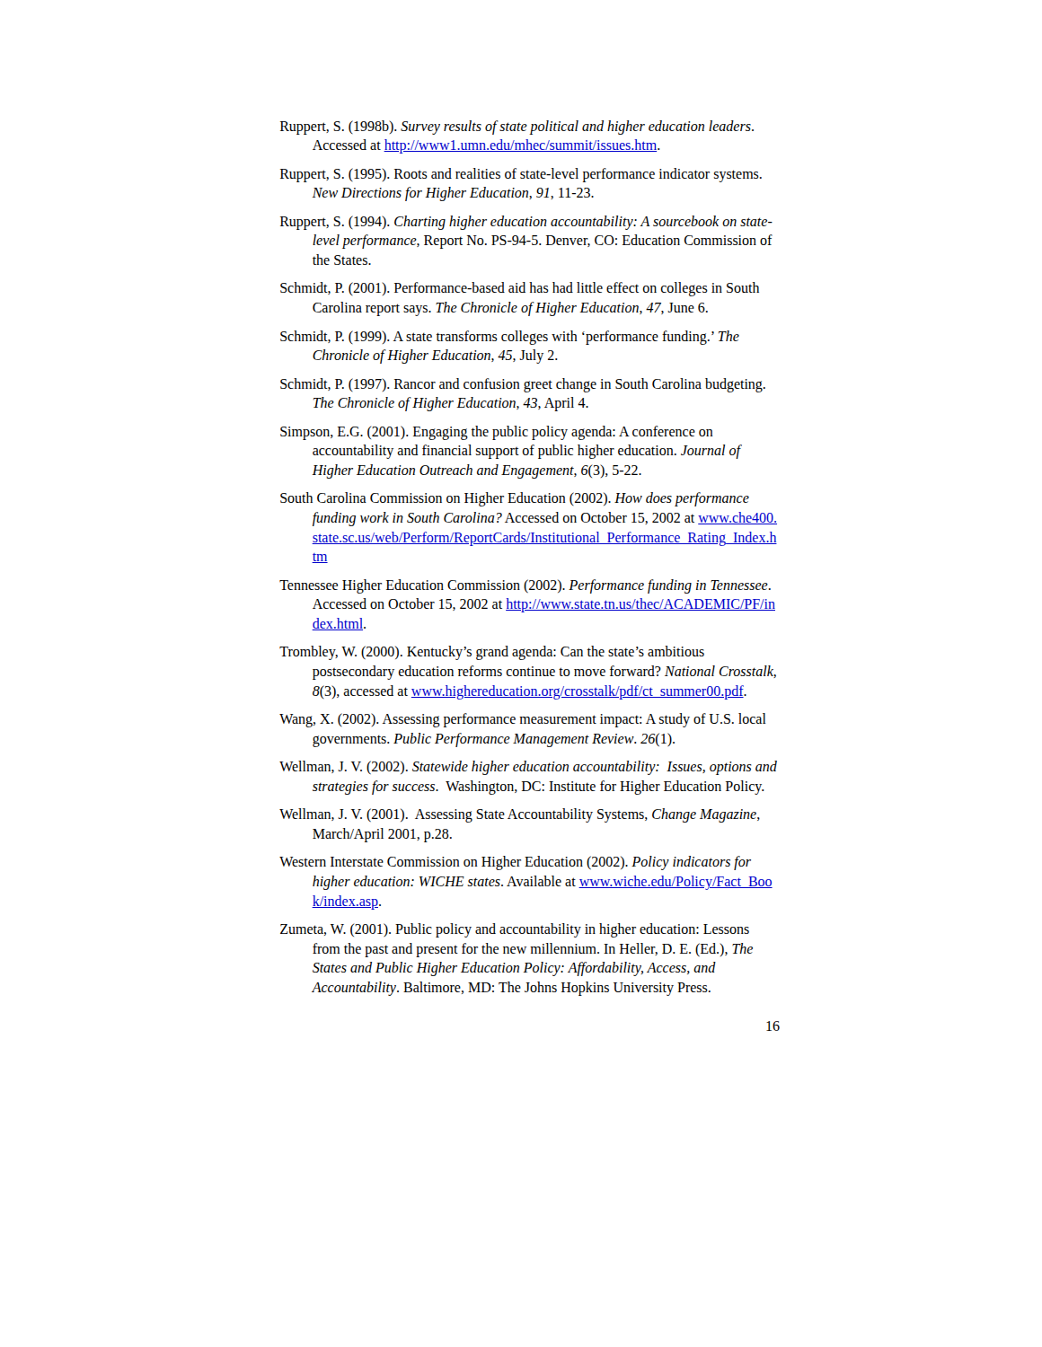Ruppert, S. (1998b). Survey results of state political and higher education leaders. Accessed at http://www1.umn.edu/mhec/summit/issues.htm.
Ruppert, S. (1995). Roots and realities of state-level performance indicator systems. New Directions for Higher Education, 91, 11-23.
Ruppert, S. (1994). Charting higher education accountability: A sourcebook on state-level performance, Report No. PS-94-5. Denver, CO: Education Commission of the States.
Schmidt, P. (2001). Performance-based aid has had little effect on colleges in South Carolina report says. The Chronicle of Higher Education, 47, June 6.
Schmidt, P. (1999). A state transforms colleges with ‘performance funding.’ The Chronicle of Higher Education, 45, July 2.
Schmidt, P. (1997). Rancor and confusion greet change in South Carolina budgeting. The Chronicle of Higher Education, 43, April 4.
Simpson, E.G. (2001). Engaging the public policy agenda: A conference on accountability and financial support of public higher education. Journal of Higher Education Outreach and Engagement, 6(3), 5-22.
South Carolina Commission on Higher Education (2002). How does performance funding work in South Carolina? Accessed on October 15, 2002 at www.che400.state.sc.us/web/Perform/ReportCards/Institutional_Performance_Rating_Index.htm
Tennessee Higher Education Commission (2002). Performance funding in Tennessee. Accessed on October 15, 2002 at http://www.state.tn.us/thec/ACADEMIC/PF/index.html.
Trombley, W. (2000). Kentucky’s grand agenda: Can the state’s ambitious postsecondary education reforms continue to move forward? National Crosstalk, 8(3), accessed at www.highereducation.org/crosstalk/pdf/ct_summer00.pdf.
Wang, X. (2002). Assessing performance measurement impact: A study of U.S. local governments. Public Performance Management Review. 26(1).
Wellman, J. V. (2002). Statewide higher education accountability: Issues, options and strategies for success. Washington, DC: Institute for Higher Education Policy.
Wellman, J. V. (2001). Assessing State Accountability Systems, Change Magazine, March/April 2001, p.28.
Western Interstate Commission on Higher Education (2002). Policy indicators for higher education: WICHE states. Available at www.wiche.edu/Policy/Fact_Book/index.asp.
Zumeta, W. (2001). Public policy and accountability in higher education: Lessons from the past and present for the new millennium. In Heller, D. E. (Ed.), The States and Public Higher Education Policy: Affordability, Access, and Accountability. Baltimore, MD: The Johns Hopkins University Press.
16